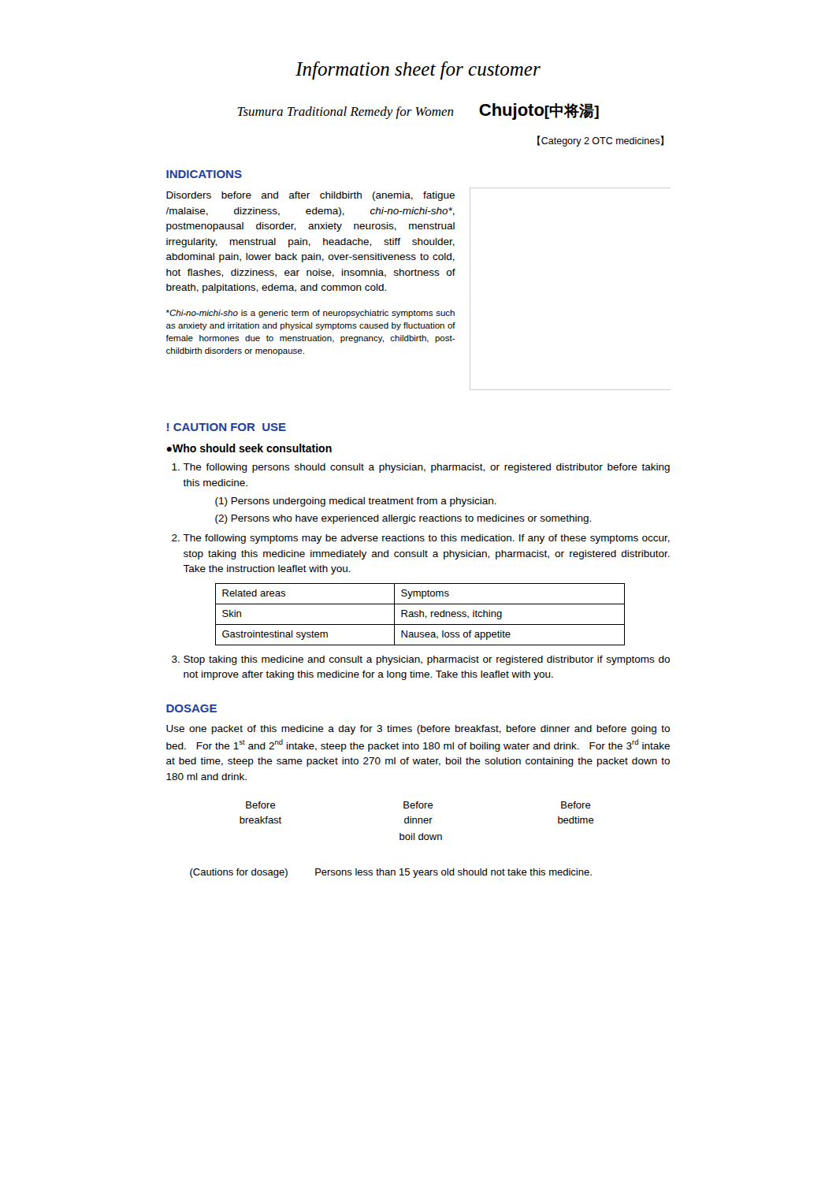Information sheet for customer
Tsumura Traditional Remedy for Women Chujoto[中将湯]
【Category 2 OTC medicines】
INDICATIONS
Disorders before and after childbirth (anemia, fatigue /malaise, dizziness, edema), chi-no-michi-sho*, postmenopausal disorder, anxiety neurosis, menstrual irregularity, menstrual pain, headache, stiff shoulder, abdominal pain, lower back pain, over-sensitiveness to cold, hot flashes, dizziness, ear noise, insomnia, shortness of breath, palpitations, edema, and common cold.
*Chi-no-michi-sho is a generic term of neuropsychiatric symptoms such as anxiety and irritation and physical symptoms caused by fluctuation of female hormones due to menstruation, pregnancy, childbirth, post-childbirth disorders or menopause.
! CAUTION FOR USE
●Who should seek consultation
The following persons should consult a physician, pharmacist, or registered distributor before taking this medicine.
(1) Persons undergoing medical treatment from a physician.
(2) Persons who have experienced allergic reactions to medicines or something.
The following symptoms may be adverse reactions to this medication. If any of these symptoms occur, stop taking this medicine immediately and consult a physician, pharmacist, or registered distributor. Take the instruction leaflet with you.
| Related areas | Symptoms |
| Skin | Rash, redness, itching |
| Gastrointestinal system | Nausea, loss of appetite |
Stop taking this medicine and consult a physician, pharmacist or registered distributor if symptoms do not improve after taking this medicine for a long time. Take this leaflet with you.
DOSAGE
Use one packet of this medicine a day for 3 times (before breakfast, before dinner and before going to bed. For the 1st and 2nd intake, steep the packet into 180 ml of boiling water and drink. For the 3rd intake at bed time, steep the same packet into 270 ml of water, boil the solution containing the packet down to 180 ml and drink.
Before
breakfast Before
dinner Before
bedtime
boil down
(Cautions for dosage) Persons less than 15 years old should not take this medicine.